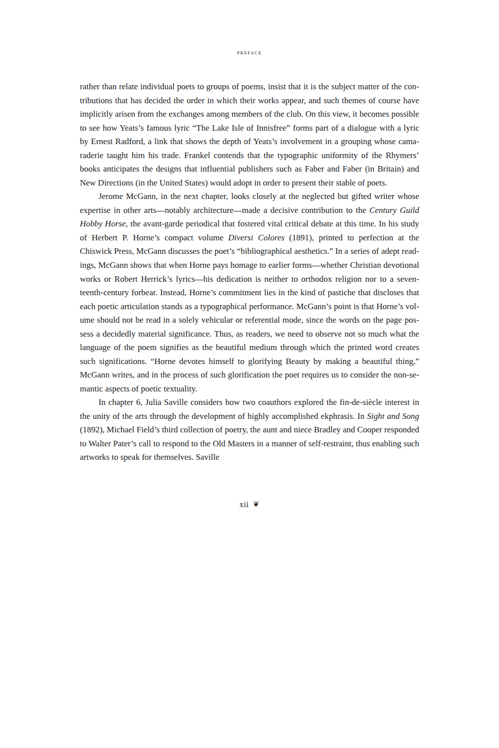Preface
rather than relate individual poets to groups of poems, insist that it is the subject matter of the contributions that has decided the order in which their works appear, and such themes of course have implicitly arisen from the exchanges among members of the club. On this view, it becomes possible to see how Yeats’s famous lyric “The Lake Isle of Innisfree” forms part of a dialogue with a lyric by Ernest Radford, a link that shows the depth of Yeats’s involvement in a grouping whose camaraderie taught him his trade. Frankel contends that the typographic uniformity of the Rhymers’ books anticipates the designs that influential publishers such as Faber and Faber (in Britain) and New Directions (in the United States) would adopt in order to present their stable of poets.
Jerome McGann, in the next chapter, looks closely at the neglected but gifted writer whose expertise in other arts—notably architecture—made a decisive contribution to the Century Guild Hobby Horse, the avant-garde periodical that fostered vital critical debate at this time. In his study of Herbert P. Horne’s compact volume Diversi Colores (1891), printed to perfection at the Chiswick Press, McGann discusses the poet’s “bibliographical aesthetics.” In a series of adept readings, McGann shows that when Horne pays homage to earlier forms—whether Christian devotional works or Robert Herrick’s lyrics—his dedication is neither to orthodox religion nor to a seventeenth-century forbear. Instead, Horne’s commitment lies in the kind of pastiche that discloses that each poetic articulation stands as a typographical performance. McGann’s point is that Horne’s volume should not be read in a solely vehicular or referential mode, since the words on the page possess a decidedly material significance. Thus, as readers, we need to observe not so much what the language of the poem signifies as the beautiful medium through which the printed word creates such significations. “Horne devotes himself to glorifying Beauty by making a beautiful thing,” McGann writes, and in the process of such glorification the poet requires us to consider the non-semantic aspects of poetic textuality.
In chapter 6, Julia Saville considers how two coauthors explored the fin-de-siècle interest in the unity of the arts through the development of highly accomplished ekphrasis. In Sight and Song (1892), Michael Field’s third collection of poetry, the aunt and niece Bradley and Cooper responded to Walter Pater’s call to respond to the Old Masters in a manner of self-restraint, thus enabling such artworks to speak for themselves. Saville
xii❦